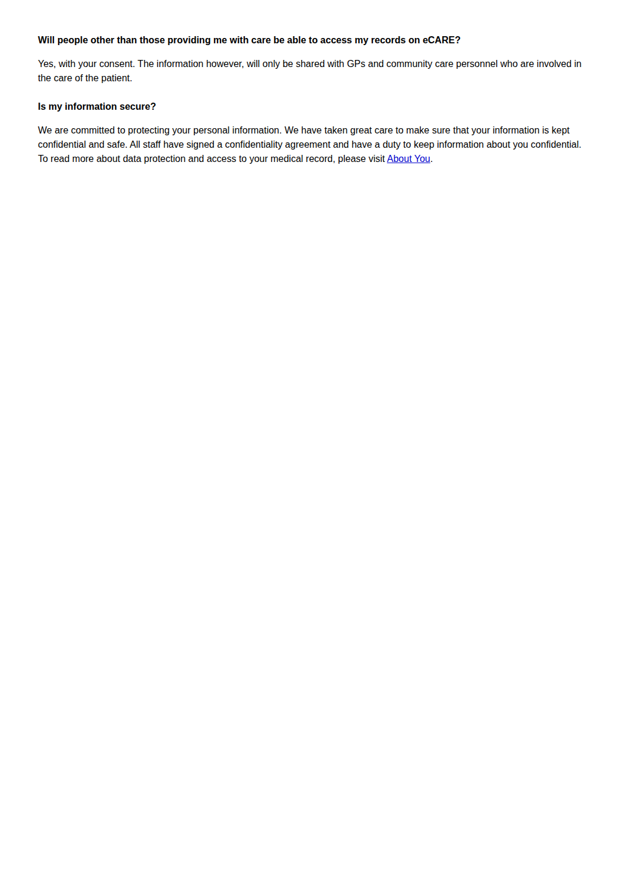Will people other than those providing me with care be able to access my records on eCARE?
Yes, with your consent. The information however, will only be shared with GPs and community care personnel who are involved in the care of the patient.
Is my information secure?
We are committed to protecting your personal information. We have taken great care to make sure that your information is kept confidential and safe. All staff have signed a confidentiality agreement and have a duty to keep information about you confidential. To read more about data protection and access to your medical record, please visit About You.